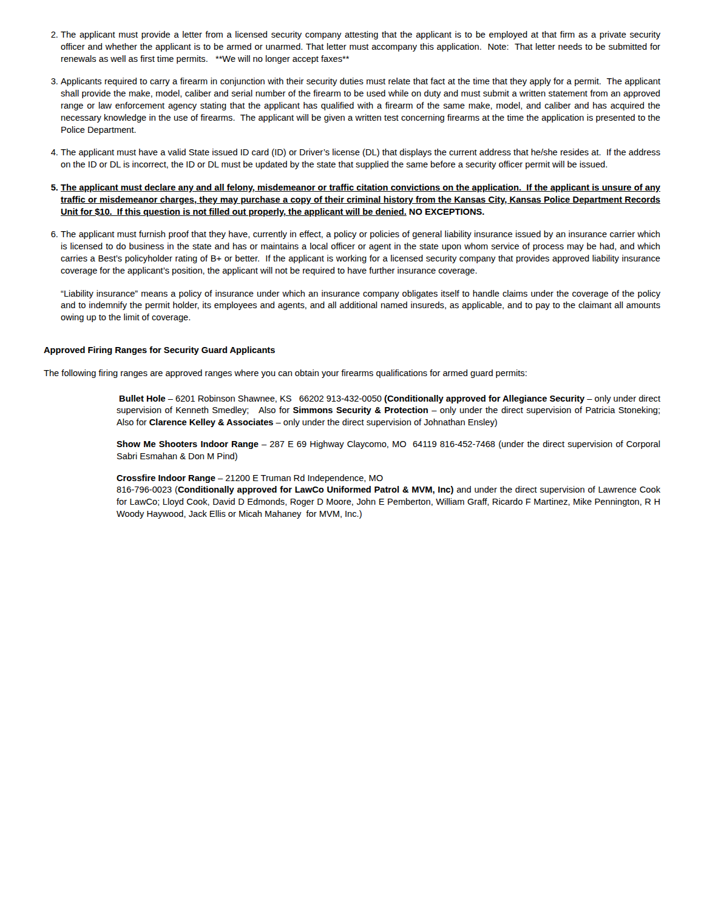The applicant must provide a letter from a licensed security company attesting that the applicant is to be employed at that firm as a private security officer and whether the applicant is to be armed or unarmed. That letter must accompany this application. Note: That letter needs to be submitted for renewals as well as first time permits. **We will no longer accept faxes**
Applicants required to carry a firearm in conjunction with their security duties must relate that fact at the time that they apply for a permit. The applicant shall provide the make, model, caliber and serial number of the firearm to be used while on duty and must submit a written statement from an approved range or law enforcement agency stating that the applicant has qualified with a firearm of the same make, model, and caliber and has acquired the necessary knowledge in the use of firearms. The applicant will be given a written test concerning firearms at the time the application is presented to the Police Department.
The applicant must have a valid State issued ID card (ID) or Driver’s license (DL) that displays the current address that he/she resides at. If the address on the ID or DL is incorrect, the ID or DL must be updated by the state that supplied the same before a security officer permit will be issued.
The applicant must declare any and all felony, misdemeanor or traffic citation convictions on the application. If the applicant is unsure of any traffic or misdemeanor charges, they may purchase a copy of their criminal history from the Kansas City, Kansas Police Department Records Unit for $10. If this question is not filled out properly, the applicant will be denied. NO EXCEPTIONS.
The applicant must furnish proof that they have, currently in effect, a policy or policies of general liability insurance issued by an insurance carrier which is licensed to do business in the state and has or maintains a local officer or agent in the state upon whom service of process may be had, and which carries a Best’s policyholder rating of B+ or better. If the applicant is working for a licensed security company that provides approved liability insurance coverage for the applicant’s position, the applicant will not be required to have further insurance coverage.
“Liability insurance” means a policy of insurance under which an insurance company obligates itself to handle claims under the coverage of the policy and to indemnify the permit holder, its employees and agents, and all additional named insureds, as applicable, and to pay to the claimant all amounts owing up to the limit of coverage.
Approved Firing Ranges for Security Guard Applicants
The following firing ranges are approved ranges where you can obtain your firearms qualifications for armed guard permits:
Bullet Hole – 6201 Robinson Shawnee, KS 66202 913-432-0050 (Conditionally approved for Allegiance Security – only under direct supervision of Kenneth Smedley; Also for Simmons Security & Protection – only under the direct supervision of Patricia Stoneking; Also for Clarence Kelley & Associates – only under the direct supervision of Johnathan Ensley)
Show Me Shooters Indoor Range – 287 E 69 Highway Claycomo, MO 64119 816-452-7468 (under the direct supervision of Corporal Sabri Esmahan & Don M Pind)
Crossfire Indoor Range – 21200 E Truman Rd Independence, MO
816-796-0023 (Conditionally approved for LawCo Uniformed Patrol & MVM, Inc) and under the direct supervision of Lawrence Cook for LawCo; Lloyd Cook, David D Edmonds, Roger D Moore, John E Pemberton, William Graff, Ricardo F Martinez, Mike Pennington, R H Woody Haywood, Jack Ellis or Micah Mahaney for MVM, Inc.)